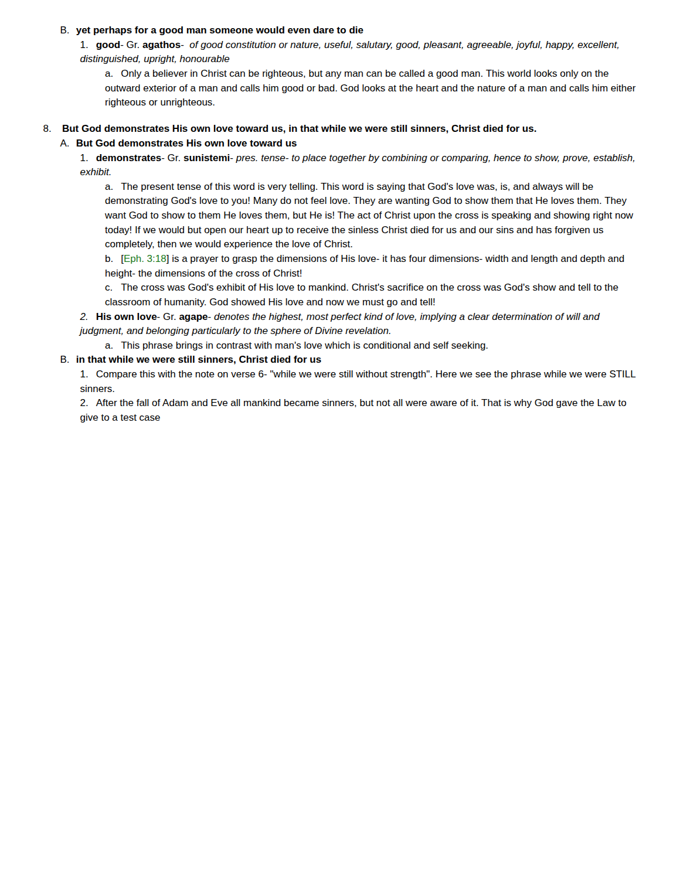B. yet perhaps for a good man someone would even dare to die
1. good- Gr. agathos- of good constitution or nature, useful, salutary, good, pleasant, agreeable, joyful, happy, excellent, distinguished, upright, honourable
a. Only a believer in Christ can be righteous, but any man can be called a good man. This world looks only on the outward exterior of a man and calls him good or bad. God looks at the heart and the nature of a man and calls him either righteous or unrighteous.
8. But God demonstrates His own love toward us, in that while we were still sinners, Christ died for us.
A. But God demonstrates His own love toward us
1. demonstrates- Gr. sunistemi- pres. tense- to place together by combining or comparing, hence to show, prove, establish, exhibit.
a. The present tense of this word is very telling. This word is saying that God's love was, is, and always will be demonstrating God's love to you! Many do not feel love. They are wanting God to show them that He loves them. They want God to show to them He loves them, but He is! The act of Christ upon the cross is speaking and showing right now today! If we would but open our heart up to receive the sinless Christ died for us and our sins and has forgiven us completely, then we would experience the love of Christ.
b.[Eph. 3:18] is a prayer to grasp the dimensions of His love- it has four dimensions- width and length and depth and height- the dimensions of the cross of Christ!
c. The cross was God's exhibit of His love to mankind. Christ's sacrifice on the cross was God's show and tell to the classroom of humanity. God showed His love and now we must go and tell!
2. His own love- Gr. agape- denotes the highest, most perfect kind of love, implying a clear determination of will and judgment, and belonging particularly to the sphere of Divine revelation.
a. This phrase brings in contrast with man's love which is conditional and self seeking.
B. in that while we were still sinners, Christ died for us
1. Compare this with the note on verse 6- "while we were still without strength". Here we see the phrase while we were STILL sinners.
2. After the fall of Adam and Eve all mankind became sinners, but not all were aware of it. That is why God gave the Law to give to a test case